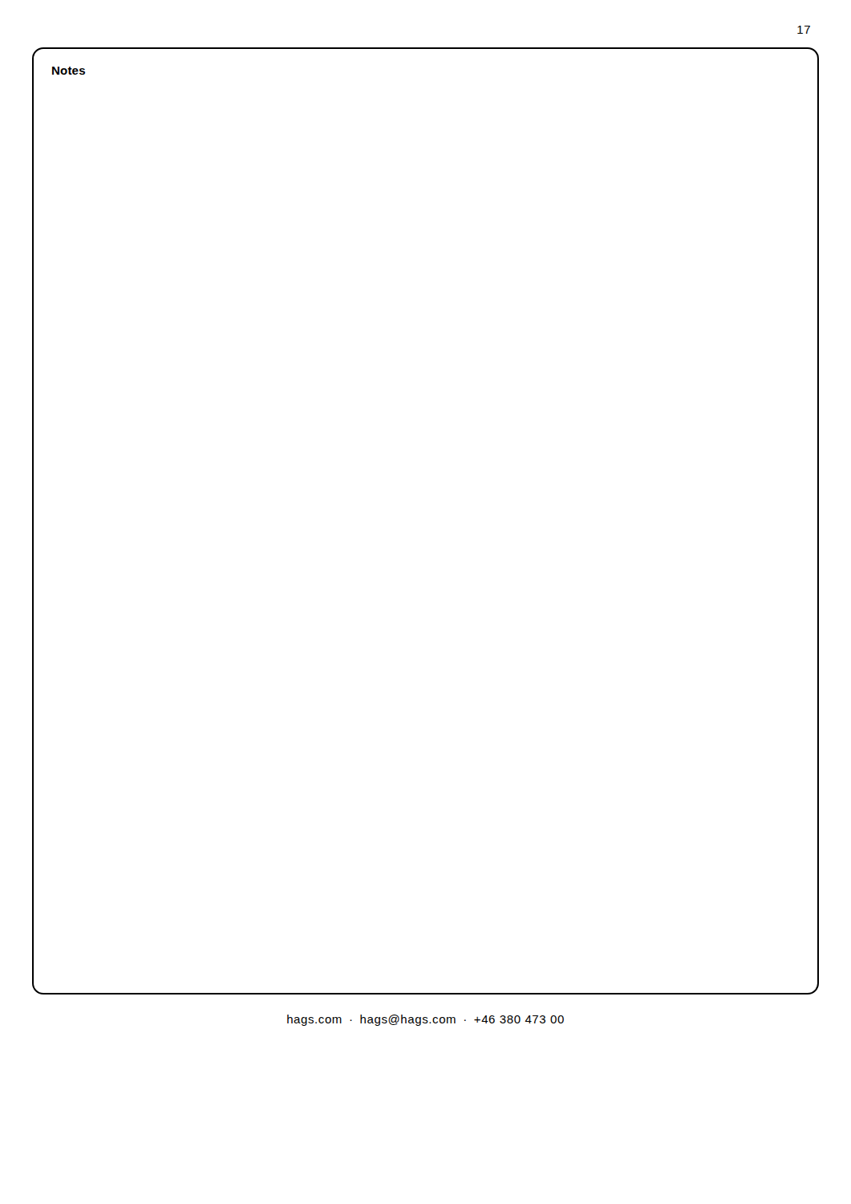17
Notes
hags.com·hags@hags.com·+46 380 473 00